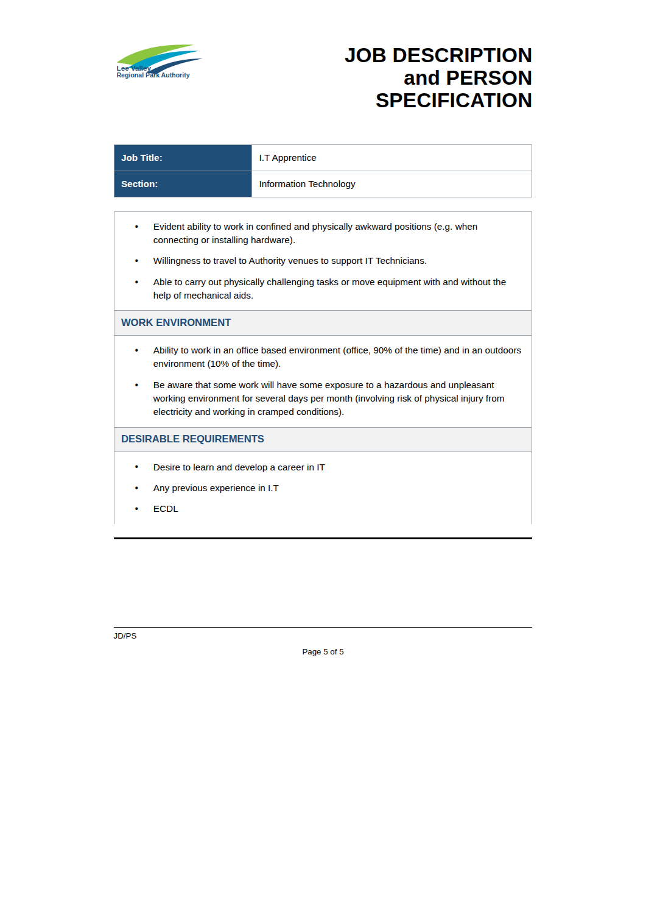Lee Valley Regional Park Authority
JOB DESCRIPTION
and PERSON SPECIFICATION
| Job Title: | I.T Apprentice |
| Section: | Information Technology |
Evident ability to work in confined and physically awkward positions (e.g. when connecting or installing hardware).
Willingness to travel to Authority venues to support IT Technicians.
Able to carry out physically challenging tasks or move equipment with and without the help of mechanical aids.
WORK ENVIRONMENT
Ability to work in an office based environment (office, 90% of the time) and in an outdoors environment (10% of the time).
Be aware that some work will have some exposure to a hazardous and unpleasant working environment for several days per month (involving risk of physical injury from electricity and working in cramped conditions).
DESIRABLE REQUIREMENTS
Desire to learn and develop a career in IT
Any previous experience in I.T
ECDL
JD/PS
Page 5 of 5